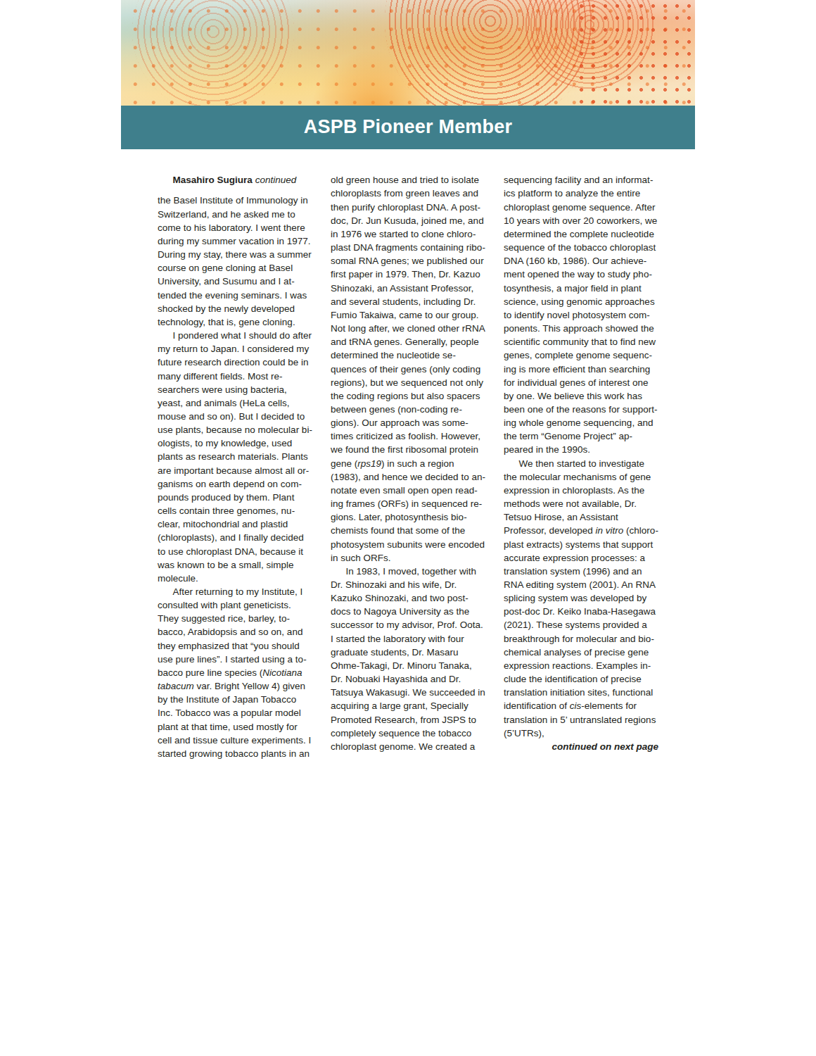ASPB Pioneer Member
Masahiro Sugiura continued
the Basel Institute of Immunology in Switzerland, and he asked me to come to his laboratory. I went there during my summer vacation in 1977. During my stay, there was a summer course on gene cloning at Basel University, and Susumu and I attended the evening seminars. I was shocked by the newly developed technology, that is, gene cloning.
I pondered what I should do after my return to Japan. I considered my future research direction could be in many different fields. Most researchers were using bacteria, yeast, and animals (HeLa cells, mouse and so on). But I decided to use plants, because no molecular biologists, to my knowledge, used plants as research materials. Plants are important because almost all organisms on earth depend on compounds produced by them. Plant cells contain three genomes, nuclear, mitochondrial and plastid (chloroplasts), and I finally decided to use chloroplast DNA, because it was known to be a small, simple molecule.
After returning to my Institute, I consulted with plant geneticists. They suggested rice, barley, tobacco, Arabidopsis and so on, and they emphasized that “you should use pure lines”. I started using a tobacco pure line species (Nicotiana tabacum var. Bright Yellow 4) given by the Institute of Japan Tobacco Inc. Tobacco was a popular model plant at that time, used mostly for cell and tissue culture experiments. I started growing tobacco plants in an old green house and tried to isolate chloroplasts from green leaves and then purify chloroplast DNA. A post-doc, Dr. Jun Kusuda, joined me, and in 1976 we started to clone chloroplast DNA fragments containing ribosomal RNA genes; we published our first paper in 1979. Then, Dr. Kazuo Shinozaki, an Assistant Professor, and several students, including Dr. Fumio Takaiwa, came to our group. Not long after, we cloned other rRNA and tRNA genes. Generally, people determined the nucleotide sequences of their genes (only coding regions), but we sequenced not only the coding regions but also spacers between genes (non-coding regions). Our approach was sometimes criticized as foolish. However, we found the first ribosomal protein gene (rps19) in such a region (1983), and hence we decided to annotate even small open open reading frames (ORFs) in sequenced regions. Later, photosynthesis biochemists found that some of the photosystem subunits were encoded in such ORFs.
In 1983, I moved, together with Dr. Shinozaki and his wife, Dr. Kazuko Shinozaki, and two post-docs to Nagoya University as the successor to my advisor, Prof. Oota. I started the laboratory with four graduate students, Dr. Masaru Ohme-Takagi, Dr. Minoru Tanaka, Dr. Nobuaki Hayashida and Dr. Tatsuya Wakasugi. We succeeded in acquiring a large grant, Specially Promoted Research, from JSPS to completely sequence the tobacco chloroplast genome. We created a sequencing facility and an informatics platform to analyze the entire chloroplast genome sequence. After 10 years with over 20 coworkers, we determined the complete nucleotide sequence of the tobacco chloroplast DNA (160 kb, 1986). Our achievement opened the way to study photosynthesis, a major field in plant science, using genomic approaches to identify novel photosystem components. This approach showed the scientific community that to find new genes, complete genome sequencing is more efficient than searching for individual genes of interest one by one. We believe this work has been one of the reasons for supporting whole genome sequencing, and the term “Genome Project” appeared in the 1990s.
We then started to investigate the molecular mechanisms of gene expression in chloroplasts. As the methods were not available, Dr. Tetsuo Hirose, an Assistant Professor, developed in vitro (chloroplast extracts) systems that support accurate expression processes: a translation system (1996) and an RNA editing system (2001). An RNA splicing system was developed by post-doc Dr. Keiko Inaba-Hasegawa (2021). These systems provided a breakthrough for molecular and biochemical analyses of precise gene expression reactions. Examples include the identification of precise translation initiation sites, functional identification of cis-elements for translation in 5’ untranslated regions (5’UTRs),
continued on next page